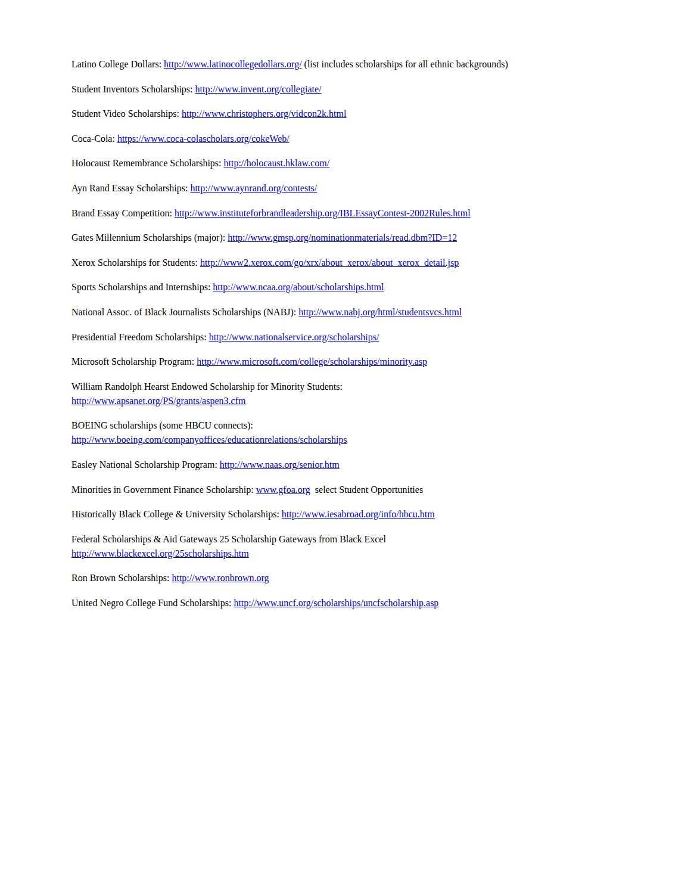Latino College Dollars: http://www.latinocollegedollars.org/ (list includes scholarships for all ethnic backgrounds)
Student Inventors Scholarships: http://www.invent.org/collegiate/
Student Video Scholarships: http://www.christophers.org/vidcon2k.html
Coca-Cola: https://www.coca-colascholars.org/cokeWeb/
Holocaust Remembrance Scholarships: http://holocaust.hklaw.com/
Ayn Rand Essay Scholarships: http://www.aynrand.org/contests/
Brand Essay Competition: http://www.instituteforbrandleadership.org/IBLEssayContest-2002Rules.html
Gates Millennium Scholarships (major): http://www.gmsp.org/nominationmaterials/read.dbm?ID=12
Xerox Scholarships for Students: http://www2.xerox.com/go/xrx/about_xerox/about_xerox_detail.jsp
Sports Scholarships and Internships: http://www.ncaa.org/about/scholarships.html
National Assoc. of Black Journalists Scholarships (NABJ): http://www.nabj.org/html/studentsvcs.html
Presidential Freedom Scholarships: http://www.nationalservice.org/scholarships/
Microsoft Scholarship Program: http://www.microsoft.com/college/scholarships/minority.asp
William Randolph Hearst Endowed Scholarship for Minority Students:
http://www.apsanet.org/PS/grants/aspen3.cfm
BOEING scholarships (some HBCU connects):
http://www.boeing.com/companyoffices/educationrelations/scholarships
Easley National Scholarship Program: http://www.naas.org/senior.htm
Minorities in Government Finance Scholarship: www.gfoa.org select Student Opportunities
Historically Black College & University Scholarships: http://www.iesabroad.org/info/hbcu.htm
Federal Scholarships & Aid Gateways 25 Scholarship Gateways from Black Excel
http://www.blackexcel.org/25scholarships.htm
Ron Brown Scholarships: http://www.ronbrown.org
United Negro College Fund Scholarships: http://www.uncf.org/scholarships/uncfscholarship.asp